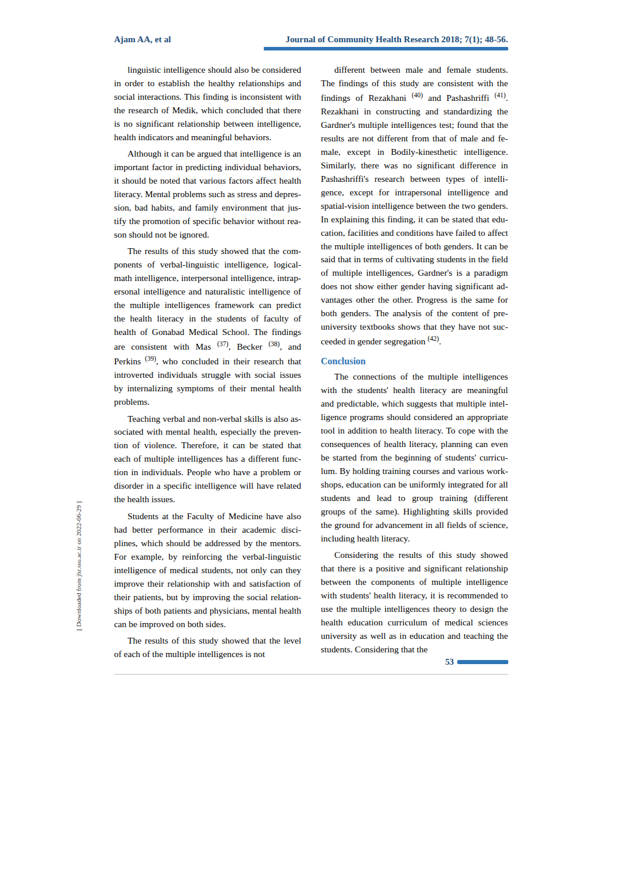Ajam AA, et al
Journal of Community Health Research 2018; 7(1); 48-56.
linguistic intelligence should also be considered in order to establish the healthy relationships and social interactions. This finding is inconsistent with the research of Medik, which concluded that there is no significant relationship between intelligence, health indicators and meaningful behaviors.
Although it can be argued that intelligence is an important factor in predicting individual behaviors, it should be noted that various factors affect health literacy. Mental problems such as stress and depression, bad habits, and family environment that justify the promotion of specific behavior without reason should not be ignored.
The results of this study showed that the components of verbal-linguistic intelligence, logical-math intelligence, interpersonal intelligence, intrapersonal intelligence and naturalistic intelligence of the multiple intelligences framework can predict the health literacy in the students of faculty of health of Gonabad Medical School. The findings are consistent with Mas (37), Becker (38), and Perkins (39), who concluded in their research that introverted individuals struggle with social issues by internalizing symptoms of their mental health problems.
Teaching verbal and non-verbal skills is also associated with mental health, especially the prevention of violence. Therefore, it can be stated that each of multiple intelligences has a different function in individuals. People who have a problem or disorder in a specific intelligence will have related the health issues.
Students at the Faculty of Medicine have also had better performance in their academic disciplines, which should be addressed by the mentors. For example, by reinforcing the verbal-linguistic intelligence of medical students, not only can they improve their relationship with and satisfaction of their patients, but by improving the social relationships of both patients and physicians, mental health can be improved on both sides.
The results of this study showed that the level of each of the multiple intelligences is not
different between male and female students. The findings of this study are consistent with the findings of Rezakhani (40) and Pashashriffi (41). Rezakhani in constructing and standardizing the Gardner's multiple intelligences test; found that the results are not different from that of male and female, except in Bodily-kinesthetic intelligence. Similarly, there was no significant difference in Pashashriffi's research between types of intelligence, except for intrapersonal intelligence and spatial-vision intelligence between the two genders. In explaining this finding, it can be stated that education, facilities and conditions have failed to affect the multiple intelligences of both genders. It can be said that in terms of cultivating students in the field of multiple intelligences, Gardner's is a paradigm does not show either gender having significant advantages other the other. Progress is the same for both genders. The analysis of the content of pre-university textbooks shows that they have not succeeded in gender segregation (42).
Conclusion
The connections of the multiple intelligences with the students' health literacy are meaningful and predictable, which suggests that multiple intelligence programs should considered an appropriate tool in addition to health literacy. To cope with the consequences of health literacy, planning can even be started from the beginning of students' curriculum. By holding training courses and various workshops, education can be uniformly integrated for all students and lead to group training (different groups of the same). Highlighting skills provided the ground for advancement in all fields of science, including health literacy.
Considering the results of this study showed that there is a positive and significant relationship between the components of multiple intelligence with students' health literacy, it is recommended to use the multiple intelligences theory to design the health education curriculum of medical sciences university as well as in education and teaching the students. Considering that the
[ Downloaded from jhr.ssu.ac.ir on 2022-06-29 ]
53